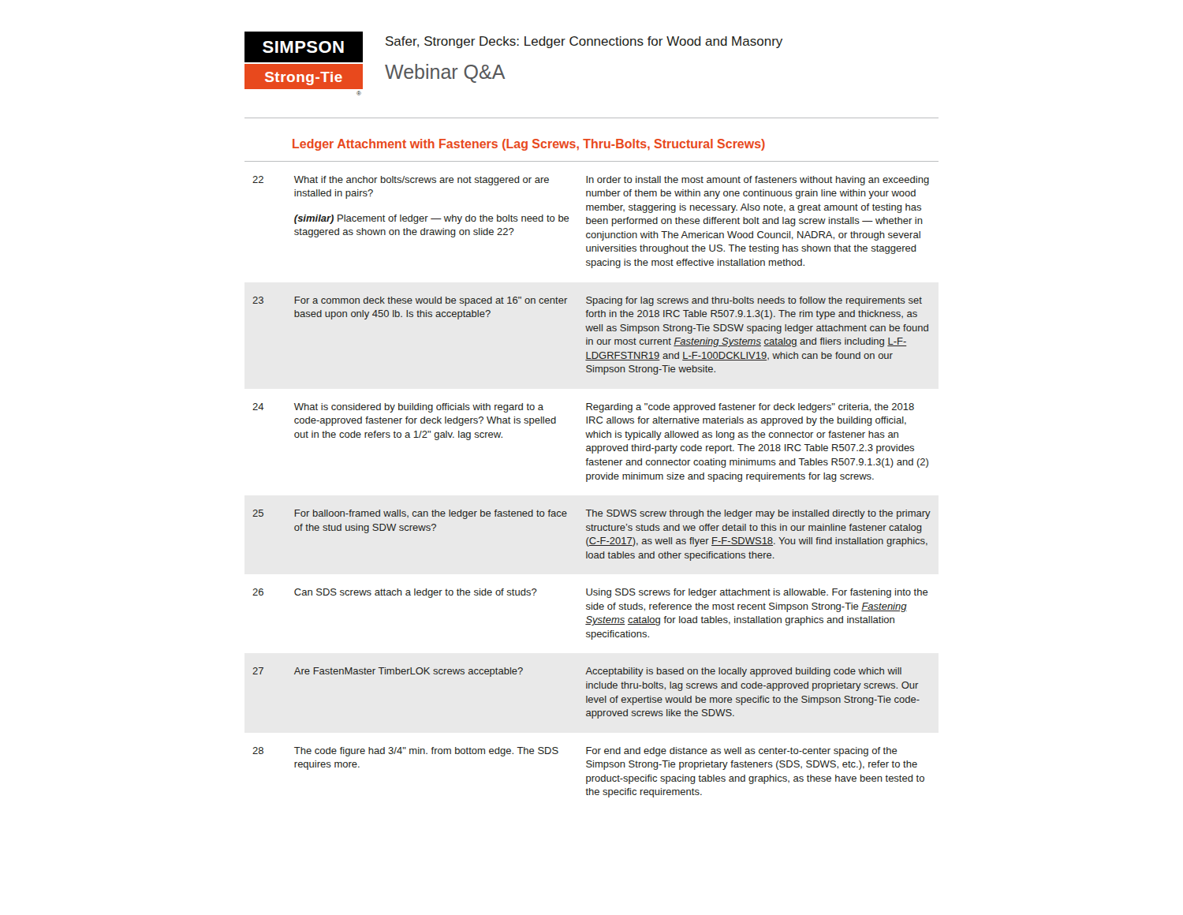SIMPSON
Strong-Tie
®
Safer, Stronger Decks: Ledger Connections for Wood and Masonry
Webinar Q&A
Ledger Attachment with Fasteners (Lag Screws, Thru-Bolts, Structural Screws)
| 22 | What if the anchor bolts/screws are not staggered or are installed in pairs? (similar) Placement of ledger — why do the bolts need to be staggered as shown on the drawing on slide 22? | In order to install the most amount of fasteners without having an exceeding number of them be within any one continuous grain line within your wood member, staggering is necessary. Also note, a great amount of testing has been performed on these different bolt and lag screw installs — whether in conjunction with The American Wood Council, NADRA, or through several universities throughout the US. The testing has shown that the staggered spacing is the most effective installation method. |
| 23 | For a common deck these would be spaced at 16" on center based upon only 450 lb. Is this acceptable? | Spacing for lag screws and thru-bolts needs to follow the requirements set forth in the 2018 IRC Table R507.9.1.3(1). The rim type and thickness, as well as Simpson Strong-Tie SDSW spacing ledger attachment can be found in our most current Fastening Systems catalog and fliers including L-F-LDGRFSTNR19 and L-F-100DCKLIV19 , which can be found on our Simpson Strong-Tie website. |
| 24 | What is considered by building officials with regard to a code-approved fastener for deck ledgers? What is spelled out in the code refers to a 1/2" galv. lag screw. | Regarding a "code approved fastener for deck ledgers" criteria, the 2018 IRC allows for alternative materials as approved by the building official, which is typically allowed as long as the connector or fastener has an approved third-party code report. The 2018 IRC Table R507.2.3 provides fastener and connector coating minimums and Tables R507.9.1.3(1) and (2) provide minimum size and spacing requirements for lag screws. |
| 25 | For balloon-framed walls, can the ledger be fastened to face of the stud using SDW screws? | The SDWS screw through the ledger may be installed directly to the primary structure’s studs and we offer detail to this in our mainline fastener catalog ( C-F-2017 ), as well as flyer F-F-SDWS18 . You will find installation graphics, load tables and other specifications there. |
| 26 | Can SDS screws attach a ledger to the side of studs? | Using SDS screws for ledger attachment is allowable. For fastening into the side of studs, reference the most recent Simpson Strong-Tie Fastening Systems catalog for load tables, installation graphics and installation specifications. |
| 27 | Are FastenMaster TimberLOK screws acceptable? | Acceptability is based on the locally approved building code which will include thru-bolts, lag screws and code-approved proprietary screws. Our level of expertise would be more specific to the Simpson Strong-Tie code-approved screws like the SDWS. |
| 28 | The code figure had 3/4" min. from bottom edge. The SDS requires more. | For end and edge distance as well as center-to-center spacing of the Simpson Strong-Tie proprietary fasteners (SDS, SDWS, etc.), refer to the product-specific spacing tables and graphics, as these have been tested to the specific requirements. |